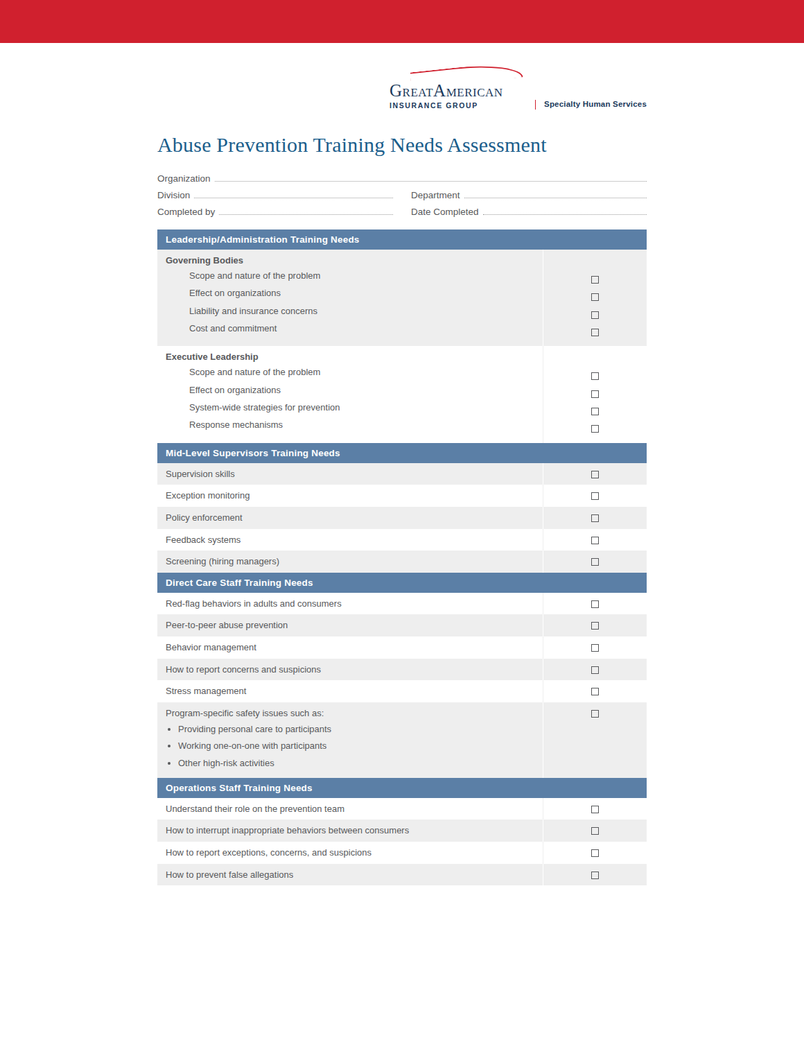GREATAMERICAN
INSURANCE GROUP
Specialty Human Services
Abuse Prevention Training Needs Assessment
Organization
Division
Department
Completed by
Date Completed
| Leadership/Administration Training Needs |
| --- |
| Governing Bodies Scope and nature of the problem Effect on organizations Liability and insurance concerns Cost and commitment | |
| Executive Leadership Scope and nature of the problem Effect on organizations System-wide strategies for prevention Response mechanisms | |
| Mid-Level Supervisors Training Needs |
| Supervision skills | |
| Exception monitoring | |
| Policy enforcement | |
| Feedback systems | |
| Screening (hiring managers) | |
| Direct Care Staff Training Needs |
| Red-flag behaviors in adults and consumers | |
| Peer-to-peer abuse prevention | |
| Behavior management | |
| How to report concerns and suspicions | |
| Stress management | |
| Program-specific safety issues such as: Providing personal care to participants Working one-on-one with participants Other high-risk activities | |
| Operations Staff Training Needs |
| Understand their role on the prevention team | |
| How to interrupt inappropriate behaviors between consumers | |
| How to report exceptions, concerns, and suspicions | |
| How to prevent false allegations | |